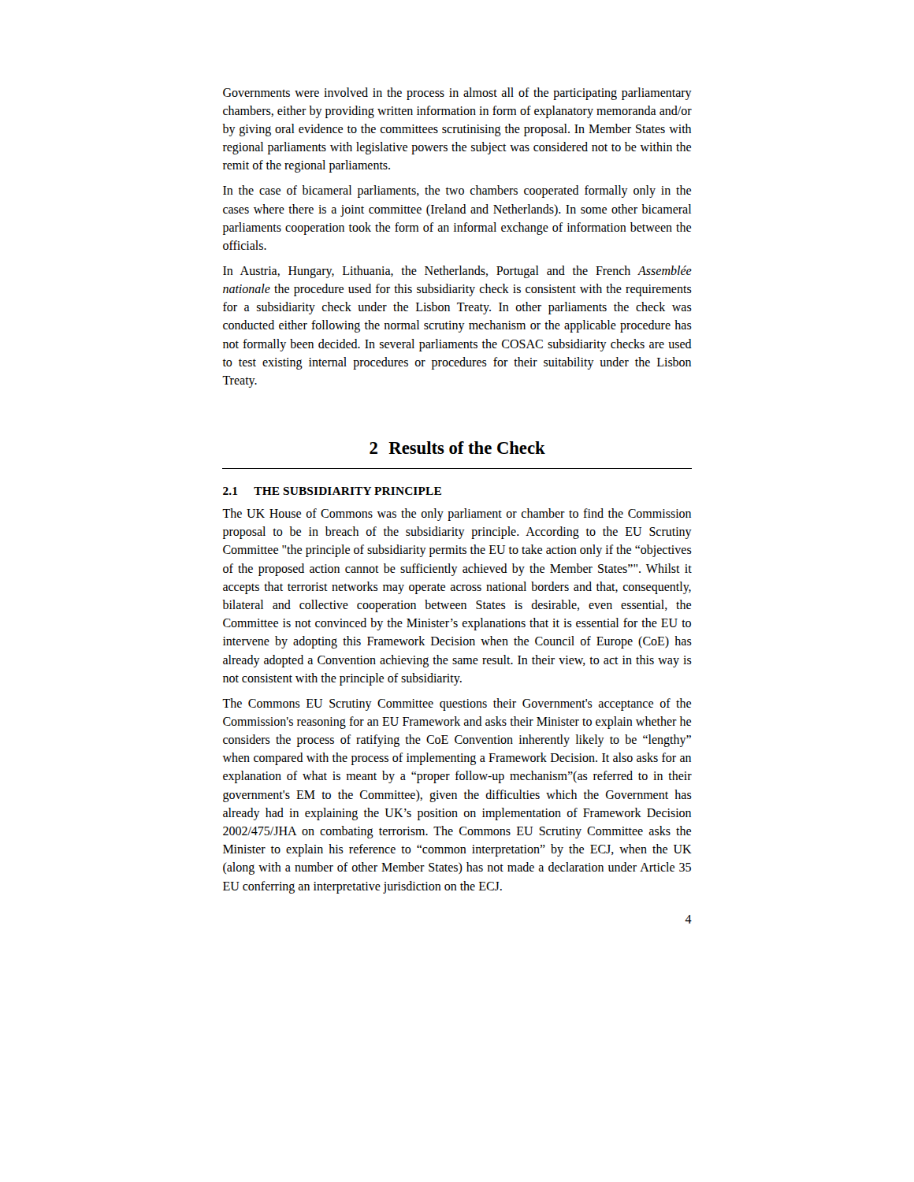Governments were involved in the process in almost all of the participating parliamentary chambers, either by providing written information in form of explanatory memoranda and/or by giving oral evidence to the committees scrutinising the proposal. In Member States with regional parliaments with legislative powers the subject was considered not to be within the remit of the regional parliaments.
In the case of bicameral parliaments, the two chambers cooperated formally only in the cases where there is a joint committee (Ireland and Netherlands). In some other bicameral parliaments cooperation took the form of an informal exchange of information between the officials.
In Austria, Hungary, Lithuania, the Netherlands, Portugal and the French Assemblée nationale the procedure used for this subsidiarity check is consistent with the requirements for a subsidiarity check under the Lisbon Treaty. In other parliaments the check was conducted either following the normal scrutiny mechanism or the applicable procedure has not formally been decided. In several parliaments the COSAC subsidiarity checks are used to test existing internal procedures or procedures for their suitability under the Lisbon Treaty.
2 Results of the Check
2.1 THE SUBSIDIARITY PRINCIPLE
The UK House of Commons was the only parliament or chamber to find the Commission proposal to be in breach of the subsidiarity principle. According to the EU Scrutiny Committee "the principle of subsidiarity permits the EU to take action only if the “objectives of the proposed action cannot be sufficiently achieved by the Member States”". Whilst it accepts that terrorist networks may operate across national borders and that, consequently, bilateral and collective cooperation between States is desirable, even essential, the Committee is not convinced by the Minister’s explanations that it is essential for the EU to intervene by adopting this Framework Decision when the Council of Europe (CoE) has already adopted a Convention achieving the same result. In their view, to act in this way is not consistent with the principle of subsidiarity.
The Commons EU Scrutiny Committee questions their Government's acceptance of the Commission's reasoning for an EU Framework and asks their Minister to explain whether he considers the process of ratifying the CoE Convention inherently likely to be “lengthy” when compared with the process of implementing a Framework Decision. It also asks for an explanation of what is meant by a “proper follow-up mechanism”(as referred to in their government's EM to the Committee), given the difficulties which the Government has already had in explaining the UK’s position on implementation of Framework Decision 2002/475/JHA on combating terrorism. The Commons EU Scrutiny Committee asks the Minister to explain his reference to “common interpretation” by the ECJ, when the UK (along with a number of other Member States) has not made a declaration under Article 35 EU conferring an interpretative jurisdiction on the ECJ.
4